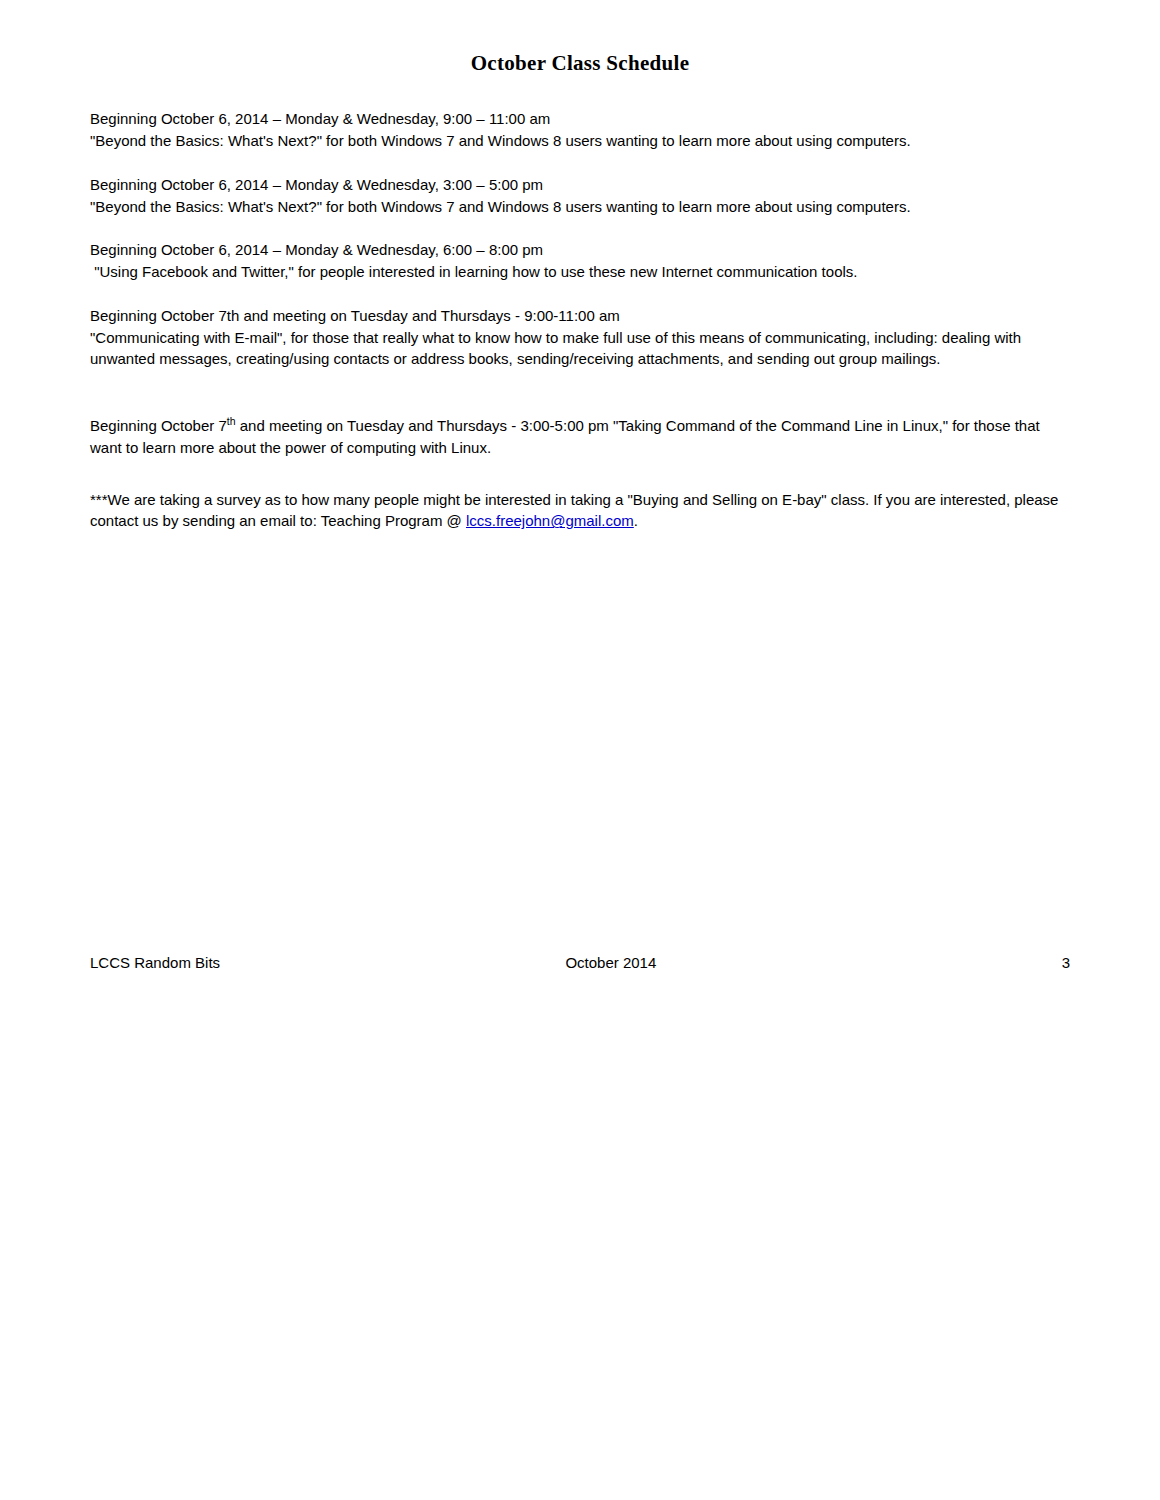October Class Schedule
Beginning October 6, 2014 – Monday & Wednesday, 9:00 – 11:00 am
"Beyond the Basics: What's Next?" for both Windows 7 and Windows 8 users wanting to learn more about using computers.
Beginning October 6, 2014 – Monday & Wednesday, 3:00 – 5:00 pm
"Beyond the Basics: What's Next?" for both Windows 7 and Windows 8 users wanting to learn more about using computers.
Beginning October 6, 2014 – Monday & Wednesday, 6:00 – 8:00 pm
"Using Facebook and Twitter," for people interested in learning how to use these new Internet communication tools.
Beginning October 7th and meeting on Tuesday and Thursdays - 9:00-11:00 am
"Communicating with E-mail", for those that really what to know how to make full use of this means of communicating, including: dealing with unwanted messages, creating/using contacts or address books, sending/receiving attachments, and sending out group mailings.
Beginning October 7th and meeting on Tuesday and Thursdays - 3:00-5:00 pm "Taking Command of the Command Line in Linux," for those that want to learn more about the power of computing with Linux.
***We are taking a survey as to how many people might be interested in taking a "Buying and Selling on E-bay" class. If you are interested, please contact us by sending an email to: Teaching Program @ lccs.freejohn@gmail.com.
LCCS Random Bits
October 2014
3